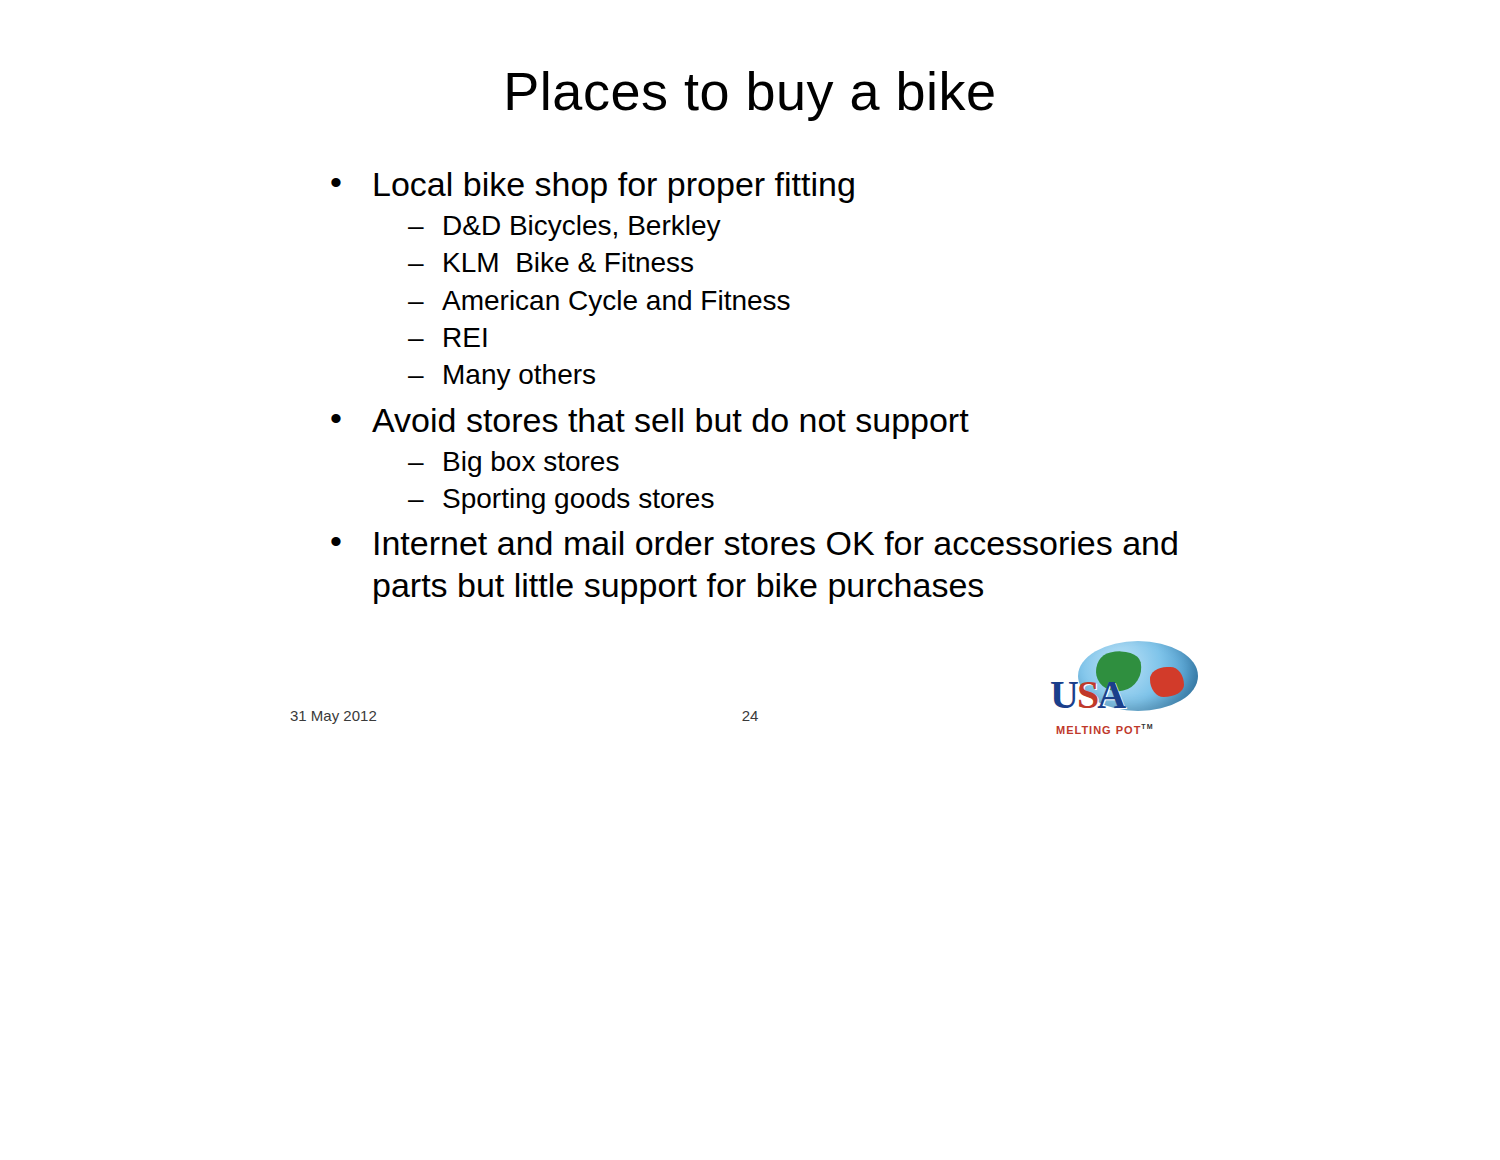Places to buy a bike
Local bike shop for proper fitting
D&D Bicycles, Berkley
KLM Bike & Fitness
American Cycle and Fitness
REI
Many others
Avoid stores that sell but do not support
Big box stores
Sporting goods stores
Internet and mail order stores OK for accessories and parts but little support for bike purchases
31 May 2012 24
USA
MELTING POTTM